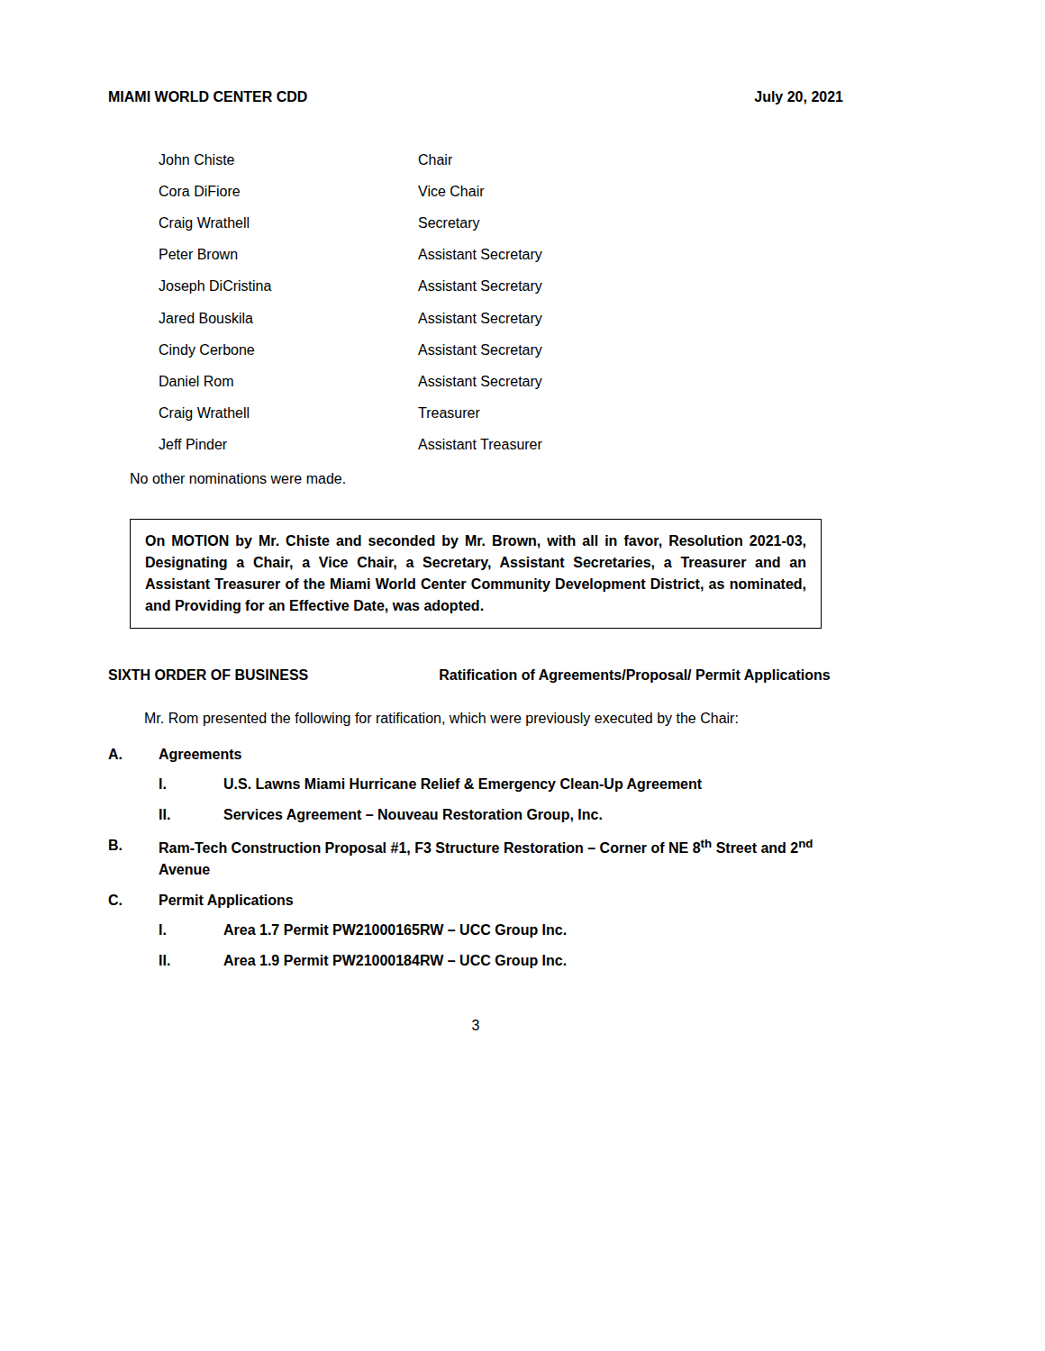MIAMI WORLD CENTER CDD July 20, 2021
| John Chiste | Chair |
| Cora DiFiore | Vice Chair |
| Craig Wrathell | Secretary |
| Peter Brown | Assistant Secretary |
| Joseph DiCristina | Assistant Secretary |
| Jared Bouskila | Assistant Secretary |
| Cindy Cerbone | Assistant Secretary |
| Daniel Rom | Assistant Secretary |
| Craig Wrathell | Treasurer |
| Jeff Pinder | Assistant Treasurer |
No other nominations were made.
On MOTION by Mr. Chiste and seconded by Mr. Brown, with all in favor, Resolution 2021-03, Designating a Chair, a Vice Chair, a Secretary, Assistant Secretaries, a Treasurer and an Assistant Treasurer of the Miami World Center Community Development District, as nominated, and Providing for an Effective Date, was adopted.
SIXTH ORDER OF BUSINESS
Ratification of Agreements/Proposal/ Permit Applications
Mr. Rom presented the following for ratification, which were previously executed by the Chair:
A. Agreements
I. U.S. Lawns Miami Hurricane Relief & Emergency Clean-Up Agreement
II. Services Agreement – Nouveau Restoration Group, Inc.
B. Ram-Tech Construction Proposal #1, F3 Structure Restoration – Corner of NE 8th Street and 2nd Avenue
C. Permit Applications
I. Area 1.7 Permit PW21000165RW – UCC Group Inc.
II. Area 1.9 Permit PW21000184RW – UCC Group Inc.
3